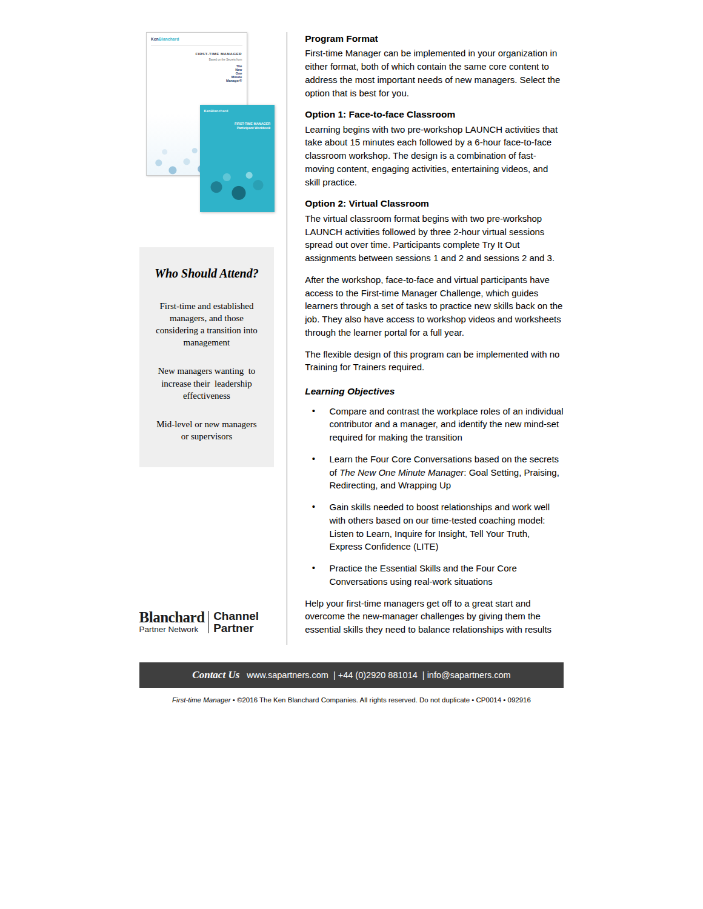KenBlanchard
FIRST-TIME MANAGER
Based on the Secrets from
The New One Minute Manager®
KenBlanchard
FIRST-TIME MANAGER
Participant Workbook
Who Should Attend?
First-time and established managers, and those considering a transition into management
New managers wanting to increase their leadership effectiveness
Mid-level or new managers or supervisors
Blanchard
Partner Network
Channel
Partner
Program Format
First-time Manager can be implemented in your organization in either format, both of which contain the same core content to address the most important needs of new managers. Select the option that is best for you.
Option 1: Face-to-face Classroom
Learning begins with two pre-workshop LAUNCH activities that take about 15 minutes each followed by a 6-hour face-to-face classroom workshop. The design is a combination of fast-moving content, engaging activities, entertaining videos, and skill practice.
Option 2: Virtual Classroom
The virtual classroom format begins with two pre-workshop LAUNCH activities followed by three 2-hour virtual sessions spread out over time. Participants complete Try It Out assignments between sessions 1 and 2 and sessions 2 and 3.
After the workshop, face-to-face and virtual participants have access to the First-time Manager Challenge, which guides learners through a set of tasks to practice new skills back on the job. They also have access to workshop videos and worksheets through the learner portal for a full year.
The flexible design of this program can be implemented with no Training for Trainers required.
Learning Objectives
Compare and contrast the workplace roles of an individual contributor and a manager, and identify the new mind-set required for making the transition
Learn the Four Core Conversations based on the secrets of The New One Minute Manager: Goal Setting, Praising, Redirecting, and Wrapping Up
Gain skills needed to boost relationships and work well with others based on our time-tested coaching model: Listen to Learn, Inquire for Insight, Tell Your Truth, Express Confidence (LITE)
Practice the Essential Skills and the Four Core Conversations using real-work situations
Help your first-time managers get off to a great start and overcome the new-manager challenges by giving them the essential skills they need to balance relationships with results
Contact Us www.sapartners.com | +44 (0)2920 881014 | info@sapartners.com
First-time Manager • ©2016 The Ken Blanchard Companies. All rights reserved. Do not duplicate • CP0014 • 092916